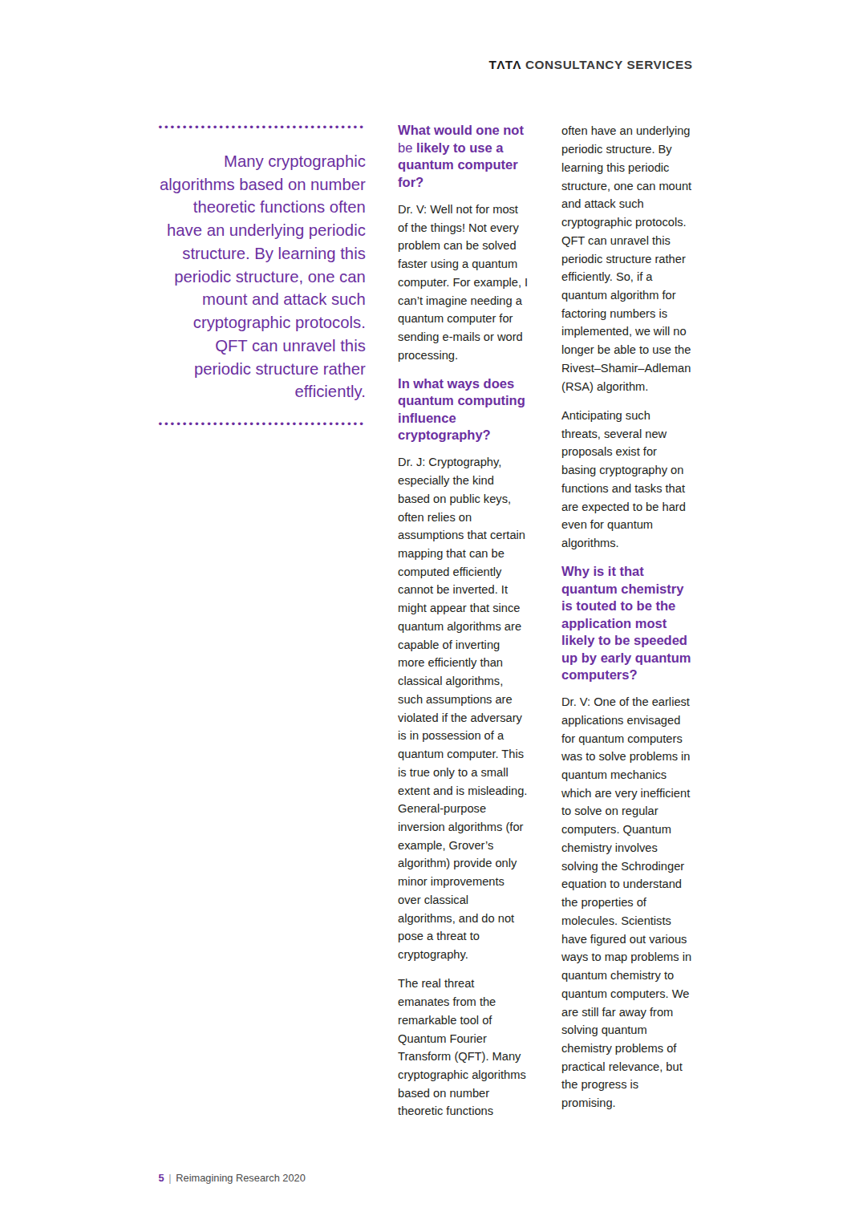TVTV CONSULTANCY SERVICES
••••••••••••••••••••••••••••••••••
Many cryptographic algorithms based on number theoretic functions often have an underlying periodic structure. By learning this periodic structure, one can mount and attack such cryptographic protocols. QFT can unravel this periodic structure rather efficiently.
••••••••••••••••••••••••••••••••••
What would one not be likely to use a quantum computer for?
Dr. V: Well not for most of the things! Not every problem can be solved faster using a quantum computer. For example, I can’t imagine needing a quantum computer for sending e-mails or word processing.
In what ways does quantum computing influence cryptography?
Dr. J: Cryptography, especially the kind based on public keys, often relies on assumptions that certain mapping that can be computed efficiently cannot be inverted. It might appear that since quantum algorithms are capable of inverting more efficiently than classical algorithms, such assumptions are violated if the adversary is in possession of a quantum computer. This is true only to a small extent and is misleading. General-purpose inversion algorithms (for example, Grover’s algorithm) provide only minor improvements over classical algorithms, and do not pose a threat to cryptography.
The real threat emanates from the remarkable tool of Quantum Fourier Transform (QFT). Many cryptographic algorithms based on number theoretic functions
often have an underlying periodic structure. By learning this periodic structure, one can mount and attack such cryptographic protocols. QFT can unravel this periodic structure rather efficiently. So, if a quantum algorithm for factoring numbers is implemented, we will no longer be able to use the Rivest–Shamir–Adleman (RSA) algorithm.
Anticipating such threats, several new proposals exist for basing cryptography on functions and tasks that are expected to be hard even for quantum algorithms.
Why is it that quantum chemistry is touted to be the application most likely to be speeded up by early quantum computers?
Dr. V: One of the earliest applications envisaged for quantum computers was to solve problems in quantum mechanics which are very inefficient to solve on regular computers. Quantum chemistry involves solving the Schrodinger equation to understand the properties of molecules. Scientists have figured out various ways to map problems in quantum chemistry to quantum computers. We are still far away from solving quantum chemistry problems of practical relevance, but the progress is promising.
5|Reimagining Research 2020